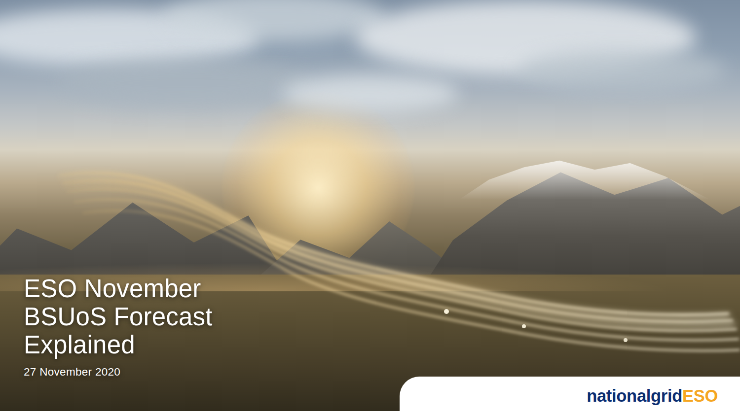ESO November
BSUoS Forecast
Explained
27 November 2020
national grid ESO